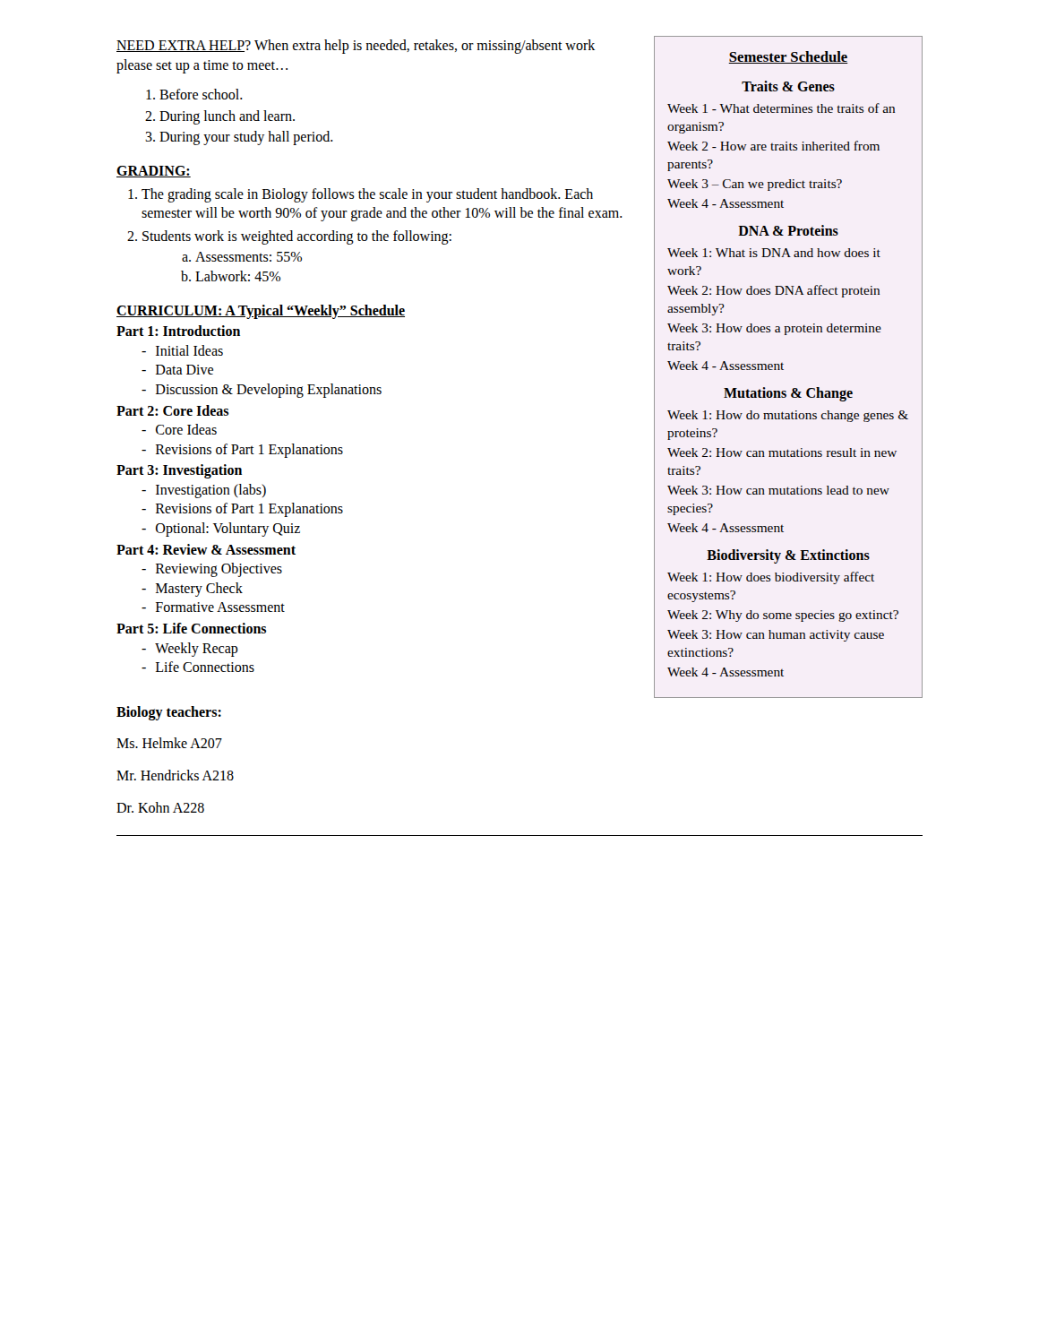NEED EXTRA HELP? When extra help is needed, retakes, or missing/absent work please set up a time to meet…
Before school.
During lunch and learn.
During your study hall period.
GRADING:
The grading scale in Biology follows the scale in your student handbook. Each semester will be worth 90% of your grade and the other 10% will be the final exam.
Students work is weighted according to the following:
Assessments: 55%
Labwork: 45%
CURRICULUM: A Typical “Weekly” Schedule
Part 1: Introduction
Initial Ideas
Data Dive
Discussion & Developing Explanations
Part 2: Core Ideas
Core Ideas
Revisions of Part 1 Explanations
Part 3: Investigation
Investigation (labs)
Revisions of Part 1 Explanations
Optional: Voluntary Quiz
Part 4: Review & Assessment
Reviewing Objectives
Mastery Check
Formative Assessment
Part 5: Life Connections
Weekly Recap
Life Connections
Biology teachers:
Ms. Helmke A207
Mr. Hendricks A218
Dr. Kohn A228
Semester Schedule
Traits & Genes
Week 1 - What determines the traits of an organism?
Week 2 - How are traits inherited from parents?
Week 3 – Can we predict traits?
Week 4 - Assessment
DNA & Proteins
Week 1: What is DNA and how does it work?
Week 2: How does DNA affect protein assembly?
Week 3: How does a protein determine traits?
Week 4 - Assessment
Mutations & Change
Week 1: How do mutations change genes & proteins?
Week 2: How can mutations result in new traits?
Week 3: How can mutations lead to new species?
Week 4 - Assessment
Biodiversity & Extinctions
Week 1: How does biodiversity affect ecosystems?
Week 2: Why do some species go extinct?
Week 3: How can human activity cause extinctions?
Week 4 - Assessment